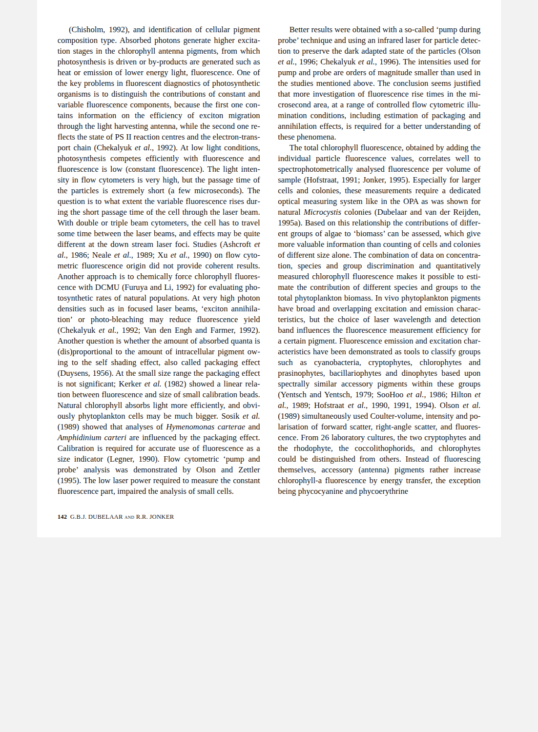(Chisholm, 1992), and identification of cellular pigment composition type. Absorbed photons generate higher excitation stages in the chlorophyll antenna pigments, from which photosynthesis is driven or by-products are generated such as heat or emission of lower energy light, fluorescence. One of the key problems in fluorescent diagnostics of photosynthetic organisms is to distinguish the contributions of constant and variable fluorescence components, because the first one contains information on the efficiency of exciton migration through the light harvesting antenna, while the second one reflects the state of PS II reaction centres and the electron-transport chain (Chekalyuk et al., 1992). At low light conditions, photosynthesis competes efficiently with fluorescence and fluorescence is low (constant fluorescence). The light intensity in flow cytometers is very high, but the passage time of the particles is extremely short (a few microseconds). The question is to what extent the variable fluorescence rises during the short passage time of the cell through the laser beam. With double or triple beam cytometers, the cell has to travel some time between the laser beams, and effects may be quite different at the down stream laser foci. Studies (Ashcroft et al., 1986; Neale et al., 1989; Xu et al., 1990) on flow cytometric fluorescence origin did not provide coherent results. Another approach is to chemically force chlorophyll fluorescence with DCMU (Furuya and Li, 1992) for evaluating photosynthetic rates of natural populations. At very high photon densities such as in focused laser beams, ‘exciton annihilation’ or photo-bleaching may reduce fluorescence yield (Chekalyuk et al., 1992; Van den Engh and Farmer, 1992). Another question is whether the amount of absorbed quanta is (dis)proportional to the amount of intracellular pigment owing to the self shading effect, also called packaging effect (Duysens, 1956). At the small size range the packaging effect is not significant; Kerker et al. (1982) showed a linear relation between fluorescence and size of small calibration beads. Natural chlorophyll absorbs light more efficiently, and obviously phytoplankton cells may be much bigger. Sosik et al. (1989) showed that analyses of Hymenomonas carterae and Amphidinium carteri are influenced by the packaging effect. Calibration is required for accurate use of fluorescence as a size indicator (Legner, 1990). Flow cytometric ‘pump and probe’ analysis was demonstrated by Olson and Zettler (1995). The low laser power required to measure the constant fluorescence part, impaired the analysis of small cells.
Better results were obtained with a so-called ‘pump during probe’ technique and using an infrared laser for particle detection to preserve the dark adapted state of the particles (Olson et al., 1996; Chekalyuk et al., 1996). The intensities used for pump and probe are orders of magnitude smaller than used in the studies mentioned above. The conclusion seems justified that more investigation of fluorescence rise times in the microsecond area, at a range of controlled flow cytometric illumination conditions, including estimation of packaging and annihilation effects, is required for a better understanding of these phenomena.
The total chlorophyll fluorescence, obtained by adding the individual particle fluorescence values, correlates well to spectrophotometrically analysed fluorescence per volume of sample (Hofstraat, 1991; Jonker, 1995). Especially for larger cells and colonies, these measurements require a dedicated optical measuring system like in the OPA as was shown for natural Microcystis colonies (Dubelaar and van der Reijden, 1995a). Based on this relationship the contributions of different groups of algae to ‘biomass’ can be assessed, which give more valuable information than counting of cells and colonies of different size alone. The combination of data on concentration, species and group discrimination and quantitatively measured chlorophyll fluorescence makes it possible to estimate the contribution of different species and groups to the total phytoplankton biomass. In vivo phytoplankton pigments have broad and overlapping excitation and emission characteristics, but the choice of laser wavelength and detection band influences the fluorescence measurement efficiency for a certain pigment. Fluorescence emission and excitation characteristics have been demonstrated as tools to classify groups such as cyanobacteria, cryptophytes, chlorophytes and prasinophytes, bacillariophytes and dinophytes based upon spectrally similar accessory pigments within these groups (Yentsch and Yentsch, 1979; SooHoo et al., 1986; Hilton et al., 1989; Hofstraat et al., 1990, 1991, 1994). Olson et al. (1989) simultaneously used Coulter-volume, intensity and polarisation of forward scatter, right-angle scatter, and fluorescence. From 26 laboratory cultures, the two cryptophytes and the rhodophyte, the coccolithophorids, and chlorophytes could be distinguished from others. Instead of fluorescing themselves, accessory (antenna) pigments rather increase chlorophyll-a fluorescence by energy transfer, the exception being phycocyanine and phycoerythrine
142 G.B.J. DUBELAAR and R.R. JONKER